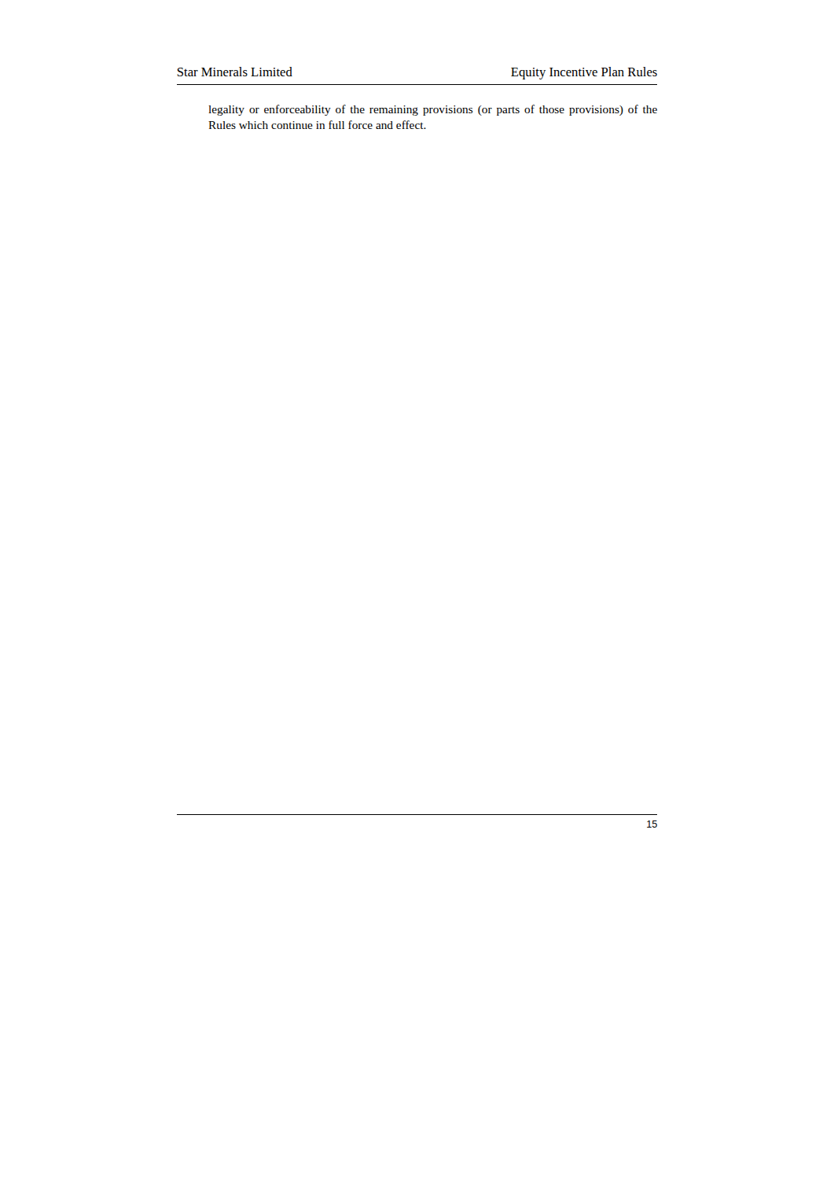Star Minerals Limited Equity Incentive Plan Rules
legality or enforceability of the remaining provisions (or parts of those provisions) of the Rules which continue in full force and effect.
15